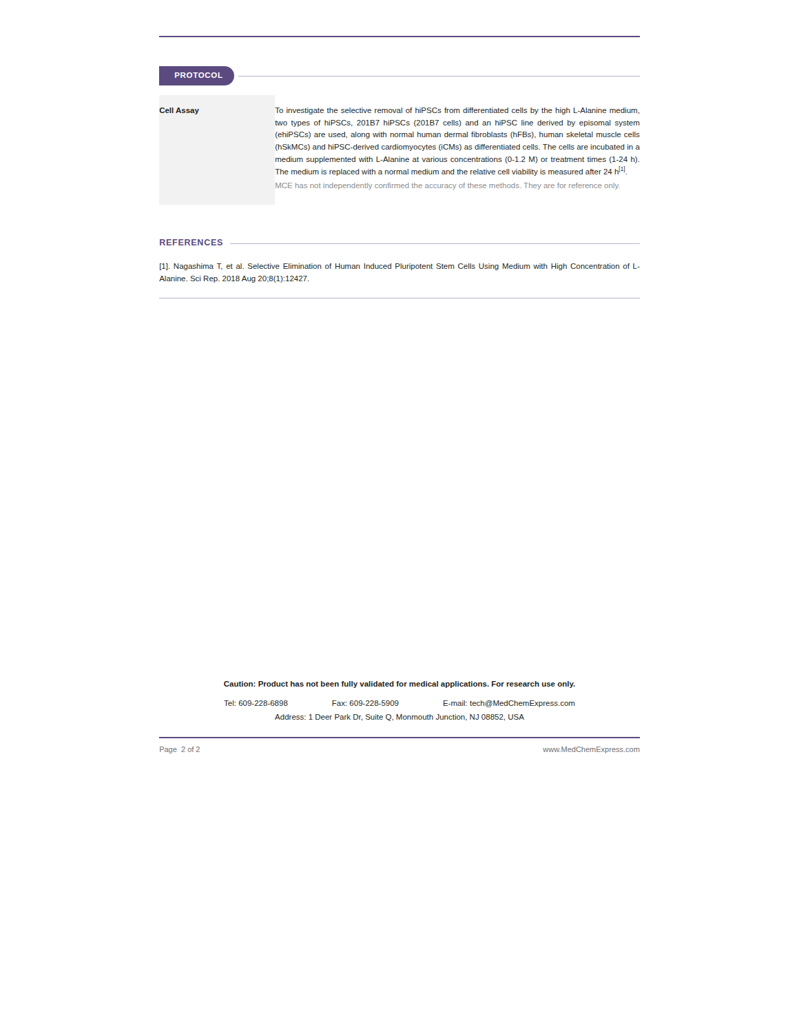PROTOCOL
| Cell Assay | To investigate the selective removal of hiPSCs from differentiated cells by the high L-Alanine medium, two types of hiPSCs, 201B7 hiPSCs (201B7 cells) and an hiPSC line derived by episomal system (ehiPSCs) are used, along with normal human dermal fibroblasts (hFBs), human skeletal muscle cells (hSkMCs) and hiPSC-derived cardiomyocytes (iCMs) as differentiated cells. The cells are incubated in a medium supplemented with L-Alanine at various concentrations (0-1.2 M) or treatment times (1-24 h). The medium is replaced with a normal medium and the relative cell viability is measured after 24 h [1] . MCE has not independently confirmed the accuracy of these methods. They are for reference only. |
REFERENCES
[1]. Nagashima T, et al. Selective Elimination of Human Induced Pluripotent Stem Cells Using Medium with High Concentration of L-Alanine. Sci Rep. 2018 Aug 20;8(1):12427.
Caution: Product has not been fully validated for medical applications. For research use only.
Tel: 609-228-6898 Fax: 609-228-5909 E-mail: tech@MedChemExpress.com
Address: 1 Deer Park Dr, Suite Q, Monmouth Junction, NJ 08852, USA
Page 2 of 2 www.MedChemExpress.com